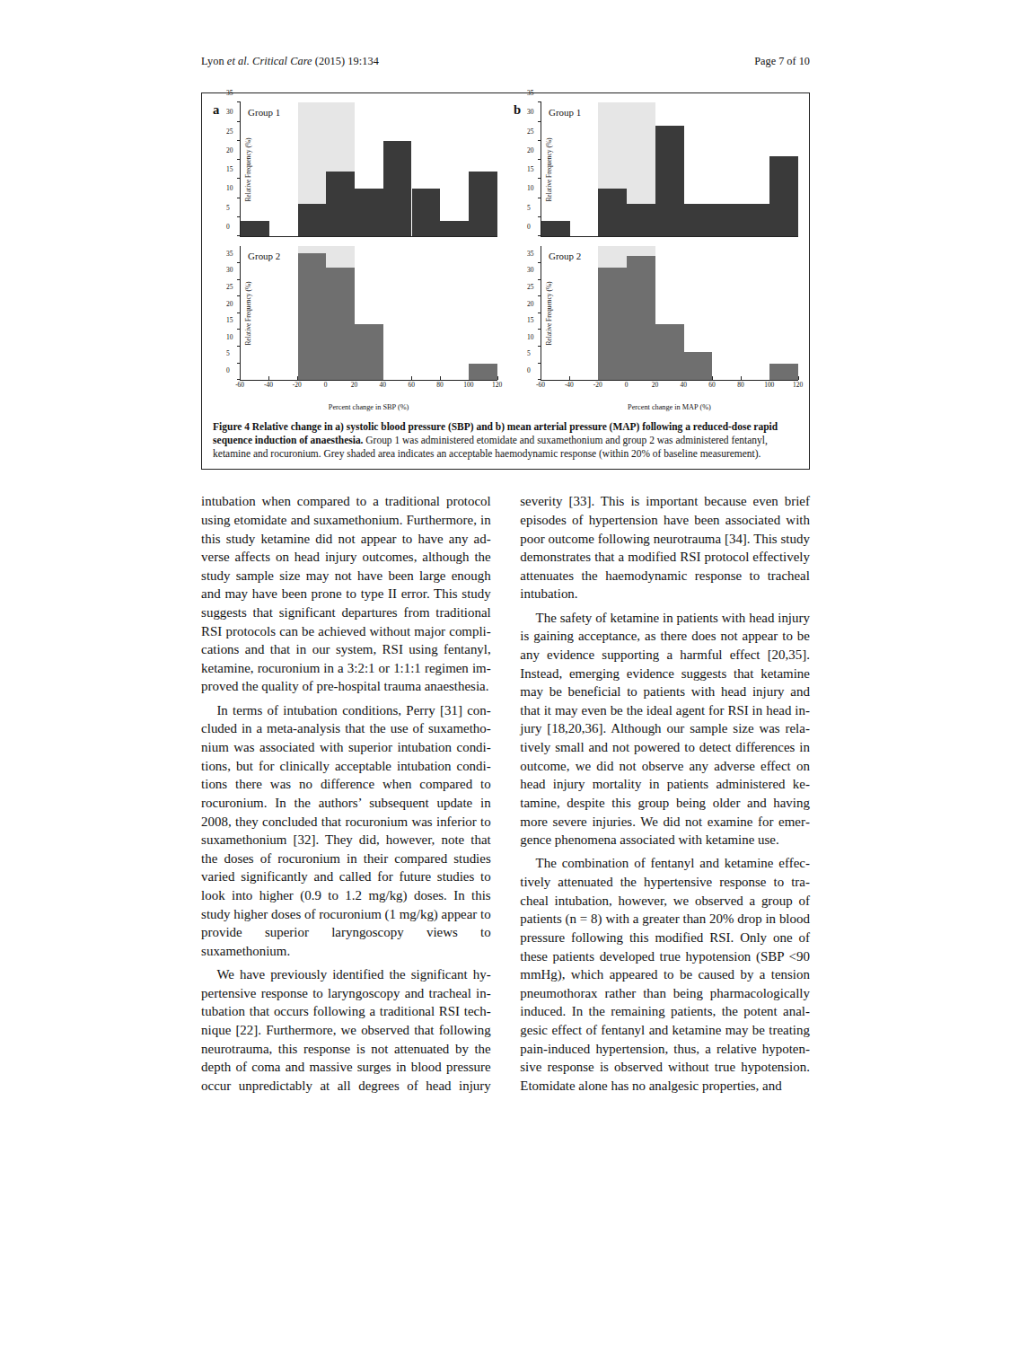Lyon et al. Critical Care (2015) 19:134
Page 7 of 10
a
Relative Frequency (%)
Group 1
0
5
10
15
20
25
30
35
Relative Frequency (%)
Group 2
0
5
10
15
20
25
30
35
-60
-40
-20
0
20
40
60
80
100
120
Percent change in SBP (%)
b
Relative Frequency (%)
Group 1
0
5
10
15
20
25
30
35
Relative Frequency (%)
Group 2
0
5
10
15
20
25
30
35
-60
-40
-20
0
20
40
60
80
100
120
Percent change in MAP (%)
Figure 4 Relative change in a) systolic blood pressure (SBP) and b) mean arterial pressure (MAP) following a reduced-dose rapid sequence induction of anaesthesia. Group 1 was administered etomidate and suxamethonium and group 2 was administered fentanyl, ketamine and rocuronium. Grey shaded area indicates an acceptable haemodynamic response (within 20% of baseline measurement).
intubation when compared to a traditional protocol using etomidate and suxamethonium. Furthermore, in this study ketamine did not appear to have any adverse affects on head injury outcomes, although the study sample size may not have been large enough and may have been prone to type II error. This study suggests that significant departures from traditional RSI protocols can be achieved without major complications and that in our system, RSI using fentanyl, ketamine, rocuronium in a 3:2:1 or 1:1:1 regimen improved the quality of pre-hospital trauma anaesthesia.
In terms of intubation conditions, Perry [31] concluded in a meta-analysis that the use of suxamethonium was associated with superior intubation conditions, but for clinically acceptable intubation conditions there was no difference when compared to rocuronium. In the authors’ subsequent update in 2008, they concluded that rocuronium was inferior to suxamethonium [32]. They did, however, note that the doses of rocuronium in their compared studies varied significantly and called for future studies to look into higher (0.9 to 1.2 mg/kg) doses. In this study higher doses of rocuronium (1 mg/kg) appear to provide superior laryngoscopy views to suxamethonium.
We have previously identified the significant hypertensive response to laryngoscopy and tracheal intubation that occurs following a traditional RSI technique [22]. Furthermore, we observed that following neurotrauma, this response is not attenuated by the depth of coma and massive surges in blood pressure occur unpredictably at all degrees of head injury severity [33]. This is important because even brief episodes of hypertension have been associated with poor outcome following neurotrauma [34]. This study demonstrates that a modified RSI protocol effectively attenuates the haemodynamic response to tracheal intubation.
The safety of ketamine in patients with head injury is gaining acceptance, as there does not appear to be any evidence supporting a harmful effect [20,35]. Instead, emerging evidence suggests that ketamine may be beneficial to patients with head injury and that it may even be the ideal agent for RSI in head injury [18,20,36]. Although our sample size was relatively small and not powered to detect differences in outcome, we did not observe any adverse effect on head injury mortality in patients administered ketamine, despite this group being older and having more severe injuries. We did not examine for emergence phenomena associated with ketamine use.
The combination of fentanyl and ketamine effectively attenuated the hypertensive response to tracheal intubation, however, we observed a group of patients (n = 8) with a greater than 20% drop in blood pressure following this modified RSI. Only one of these patients developed true hypotension (SBP <90 mmHg), which appeared to be caused by a tension pneumothorax rather than being pharmacologically induced. In the remaining patients, the potent analgesic effect of fentanyl and ketamine may be treating pain-induced hypertension, thus, a relative hypotensive response is observed without true hypotension. Etomidate alone has no analgesic properties, and